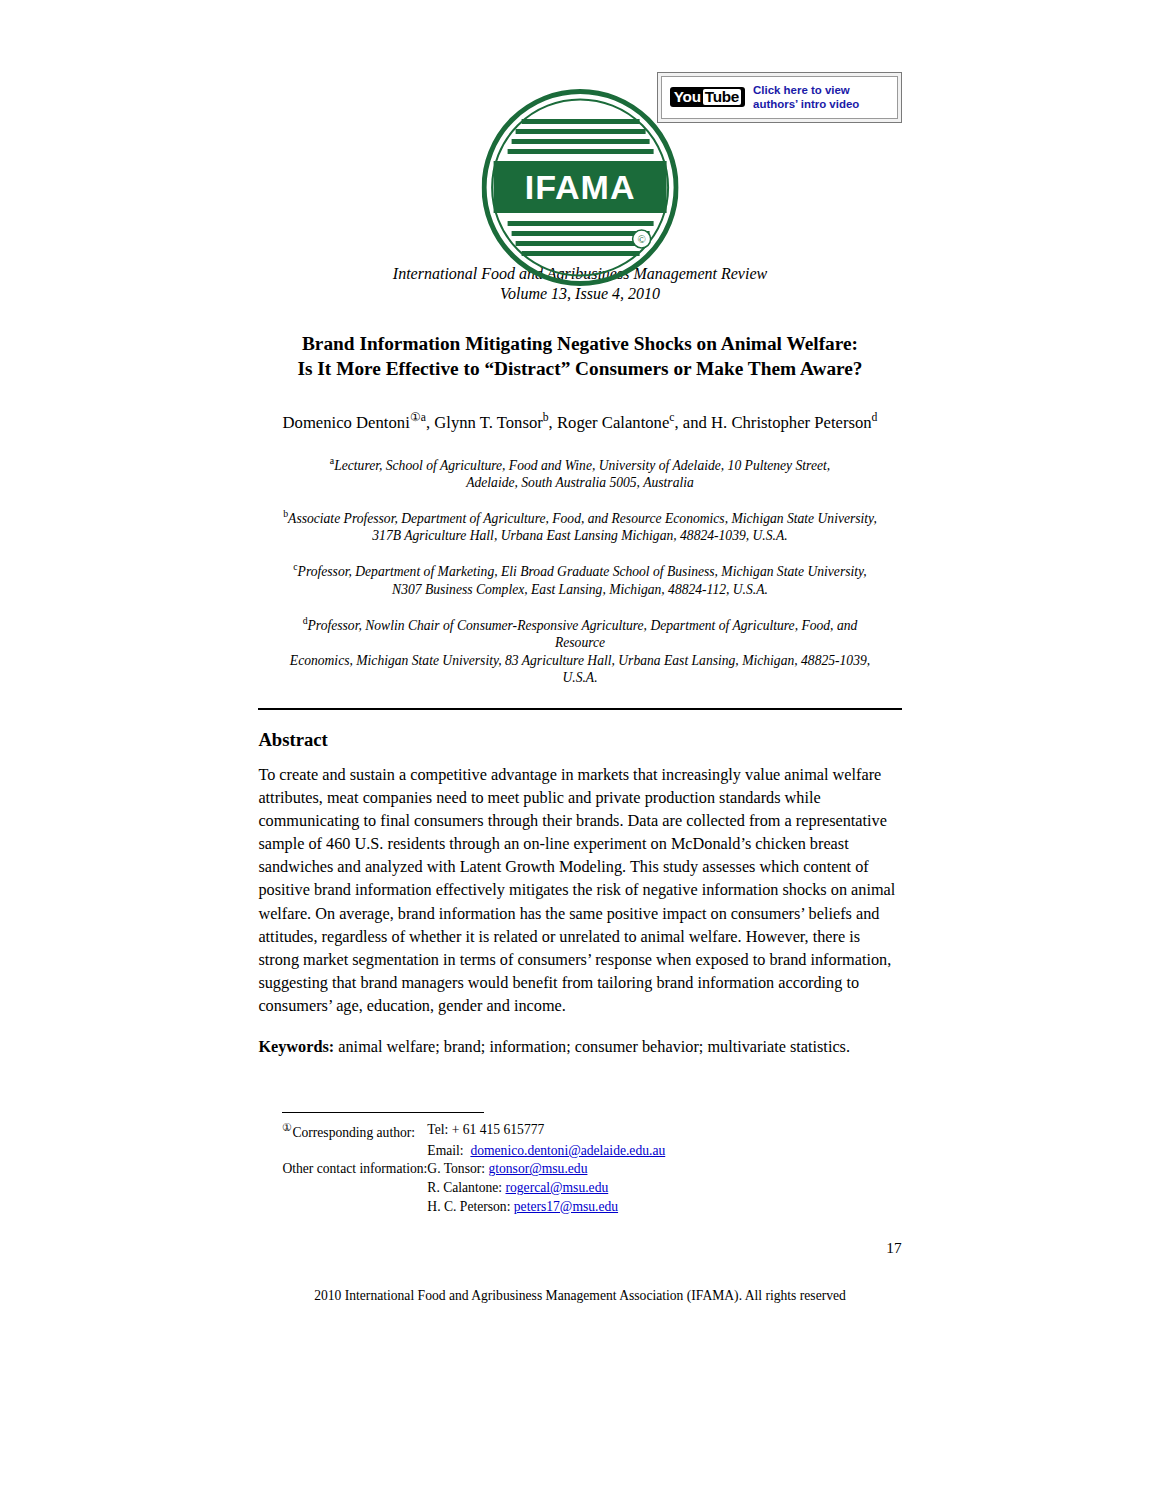You Tube Click here to view
authors’ intro video
IFAMA ©
International Food and Agribusiness Management Review
Volume 13, Issue 4, 2010
Brand Information Mitigating Negative Shocks on Animal Welfare:
Is It More Effective to “Distract” Consumers or Make Them Aware?
Domenico Dentoni①a, Glynn T. Tonsorb, Roger Calantonec, and H. Christopher Petersond
aLecturer, School of Agriculture, Food and Wine, University of Adelaide, 10 Pulteney Street,
Adelaide, South Australia 5005, Australia
bAssociate Professor, Department of Agriculture, Food, and Resource Economics, Michigan State University,
317B Agriculture Hall, Urbana East Lansing Michigan, 48824-1039, U.S.A.
cProfessor, Department of Marketing, Eli Broad Graduate School of Business, Michigan State University,
N307 Business Complex, East Lansing, Michigan, 48824-112, U.S.A.
dProfessor, Nowlin Chair of Consumer-Responsive Agriculture, Department of Agriculture, Food, and Resource
Economics, Michigan State University, 83 Agriculture Hall, Urbana East Lansing, Michigan, 48825-1039, U.S.A.
Abstract
To create and sustain a competitive advantage in markets that increasingly value animal welfare attributes, meat companies need to meet public and private production standards while communicating to final consumers through their brands. Data are collected from a representative sample of 460 U.S. residents through an on-line experiment on McDonald’s chicken breast sandwiches and analyzed with Latent Growth Modeling. This study assesses which content of positive brand information effectively mitigates the risk of negative information shocks on animal welfare. On average, brand information has the same positive impact on consumers’ beliefs and attitudes, regardless of whether it is related or unrelated to animal welfare. However, there is strong market segmentation in terms of consumers’ response when exposed to brand information, suggesting that brand managers would benefit from tailoring brand information according to consumers’ age, education, gender and income.
Keywords: animal welfare; brand; information; consumer behavior; multivariate statistics.
| ① Corresponding author: | Tel: + 61 415 615777 |
| | Email: domenico.dentoni@adelaide.edu.au |
| Other contact information: | G. Tonsor: gtonsor@msu.edu |
| | R. Calantone: rogercal@msu.edu |
| | H. C. Peterson: peters17@msu.edu |
17
2010 International Food and Agribusiness Management Association (IFAMA). All rights reserved